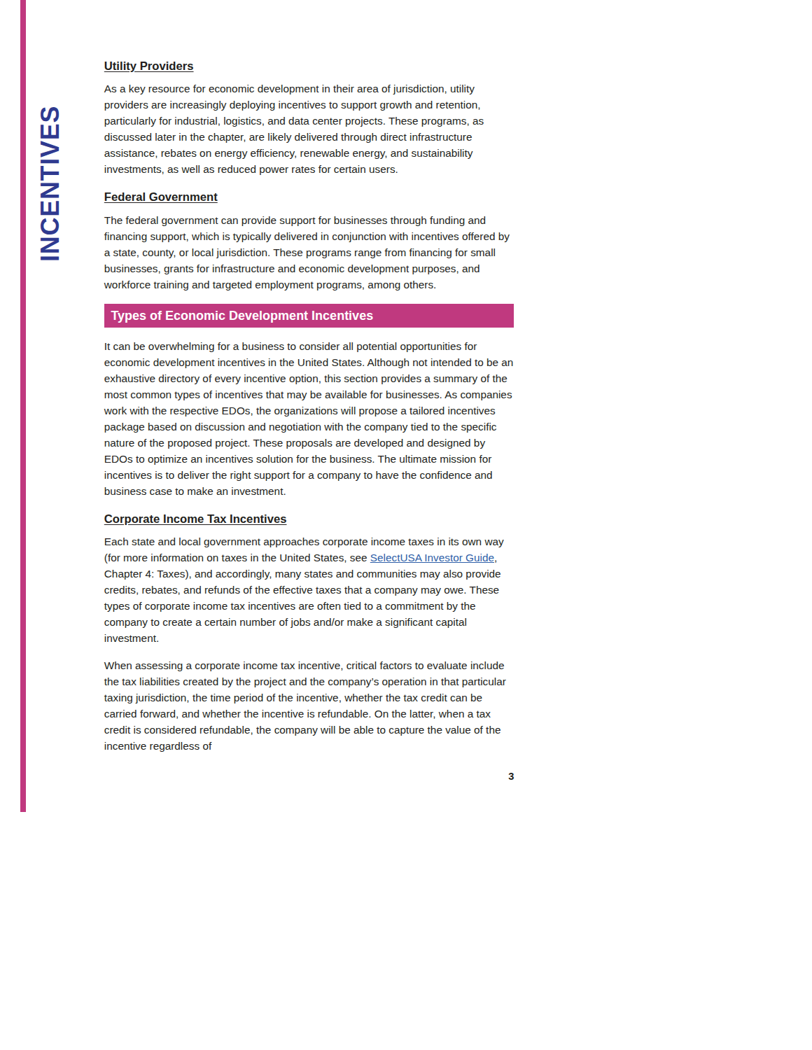INCENTIVES
Utility Providers
As a key resource for economic development in their area of jurisdiction, utility providers are increasingly deploying incentives to support growth and retention, particularly for industrial, logistics, and data center projects. These programs, as discussed later in the chapter, are likely delivered through direct infrastructure assistance, rebates on energy efficiency, renewable energy, and sustainability investments, as well as reduced power rates for certain users.
Federal Government
The federal government can provide support for businesses through funding and financing support, which is typically delivered in conjunction with incentives offered by a state, county, or local jurisdiction. These programs range from financing for small businesses, grants for infrastructure and economic development purposes, and workforce training and targeted employment programs, among others.
Types of Economic Development Incentives
It can be overwhelming for a business to consider all potential opportunities for economic development incentives in the United States. Although not intended to be an exhaustive directory of every incentive option, this section provides a summary of the most common types of incentives that may be available for businesses. As companies work with the respective EDOs, the organizations will propose a tailored incentives package based on discussion and negotiation with the company tied to the specific nature of the proposed project. These proposals are developed and designed by EDOs to optimize an incentives solution for the business. The ultimate mission for incentives is to deliver the right support for a company to have the confidence and business case to make an investment.
Corporate Income Tax Incentives
Each state and local government approaches corporate income taxes in its own way (for more information on taxes in the United States, see SelectUSA Investor Guide, Chapter 4: Taxes), and accordingly, many states and communities may also provide credits, rebates, and refunds of the effective taxes that a company may owe. These types of corporate income tax incentives are often tied to a commitment by the company to create a certain number of jobs and/or make a significant capital investment.
When assessing a corporate income tax incentive, critical factors to evaluate include the tax liabilities created by the project and the company’s operation in that particular taxing jurisdiction, the time period of the incentive, whether the tax credit can be carried forward, and whether the incentive is refundable. On the latter, when a tax credit is considered refundable, the company will be able to capture the value of the incentive regardless of
3